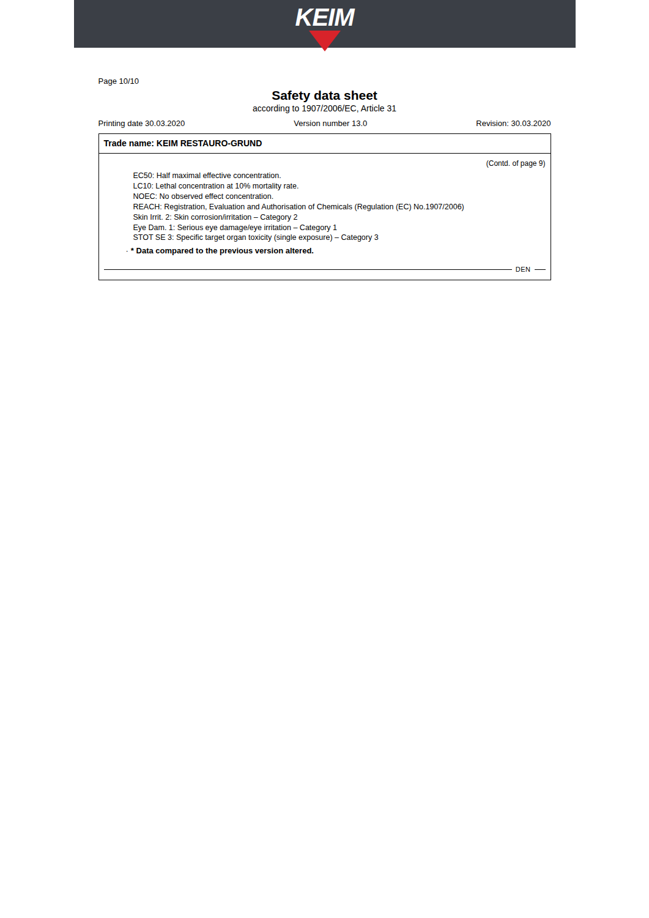KEIM
Page 10/10
Safety data sheet
according to 1907/2006/EC, Article 31
Printing date 30.03.2020 Version number 13.0 Revision: 30.03.2020
Trade name: KEIM RESTAURO-GRUND
(Contd. of page 9)
EC50: Half maximal effective concentration.
LC10: Lethal concentration at 10% mortality rate.
NOEC: No observed effect concentration.
REACH: Registration, Evaluation and Authorisation of Chemicals (Regulation (EC) No.1907/2006)
Skin Irrit. 2: Skin corrosion/irritation – Category 2
Eye Dam. 1: Serious eye damage/eye irritation – Category 1
STOT SE 3: Specific target organ toxicity (single exposure) – Category 3
·* Data compared to the previous version altered.
DEN